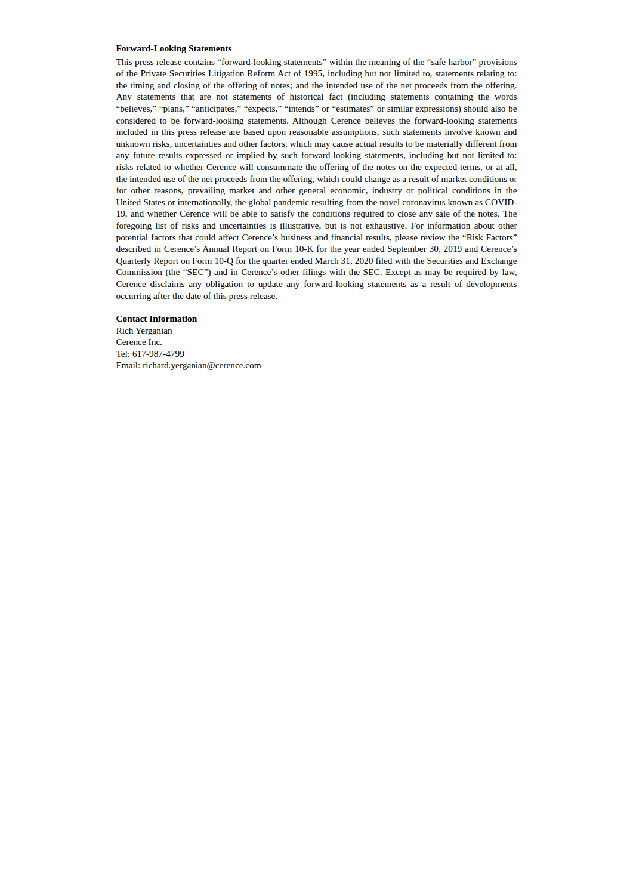Forward-Looking Statements
This press release contains “forward-looking statements” within the meaning of the “safe harbor” provisions of the Private Securities Litigation Reform Act of 1995, including but not limited to, statements relating to: the timing and closing of the offering of notes; and the intended use of the net proceeds from the offering. Any statements that are not statements of historical fact (including statements containing the words “believes,” “plans,” “anticipates,” “expects,” “intends” or “estimates” or similar expressions) should also be considered to be forward-looking statements. Although Cerence believes the forward-looking statements included in this press release are based upon reasonable assumptions, such statements involve known and unknown risks, uncertainties and other factors, which may cause actual results to be materially different from any future results expressed or implied by such forward-looking statements, including but not limited to: risks related to whether Cerence will consummate the offering of the notes on the expected terms, or at all, the intended use of the net proceeds from the offering, which could change as a result of market conditions or for other reasons, prevailing market and other general economic, industry or political conditions in the United States or internationally, the global pandemic resulting from the novel coronavirus known as COVID-19, and whether Cerence will be able to satisfy the conditions required to close any sale of the notes. The foregoing list of risks and uncertainties is illustrative, but is not exhaustive. For information about other potential factors that could affect Cerence’s business and financial results, please review the “Risk Factors” described in Cerence’s Annual Report on Form 10-K for the year ended September 30, 2019 and Cerence’s Quarterly Report on Form 10-Q for the quarter ended March 31, 2020 filed with the Securities and Exchange Commission (the “SEC”) and in Cerence’s other filings with the SEC. Except as may be required by law, Cerence disclaims any obligation to update any forward-looking statements as a result of developments occurring after the date of this press release.
Contact Information
Rich Yerganian
Cerence Inc.
Tel: 617-987-4799
Email: richard.yerganian@cerence.com